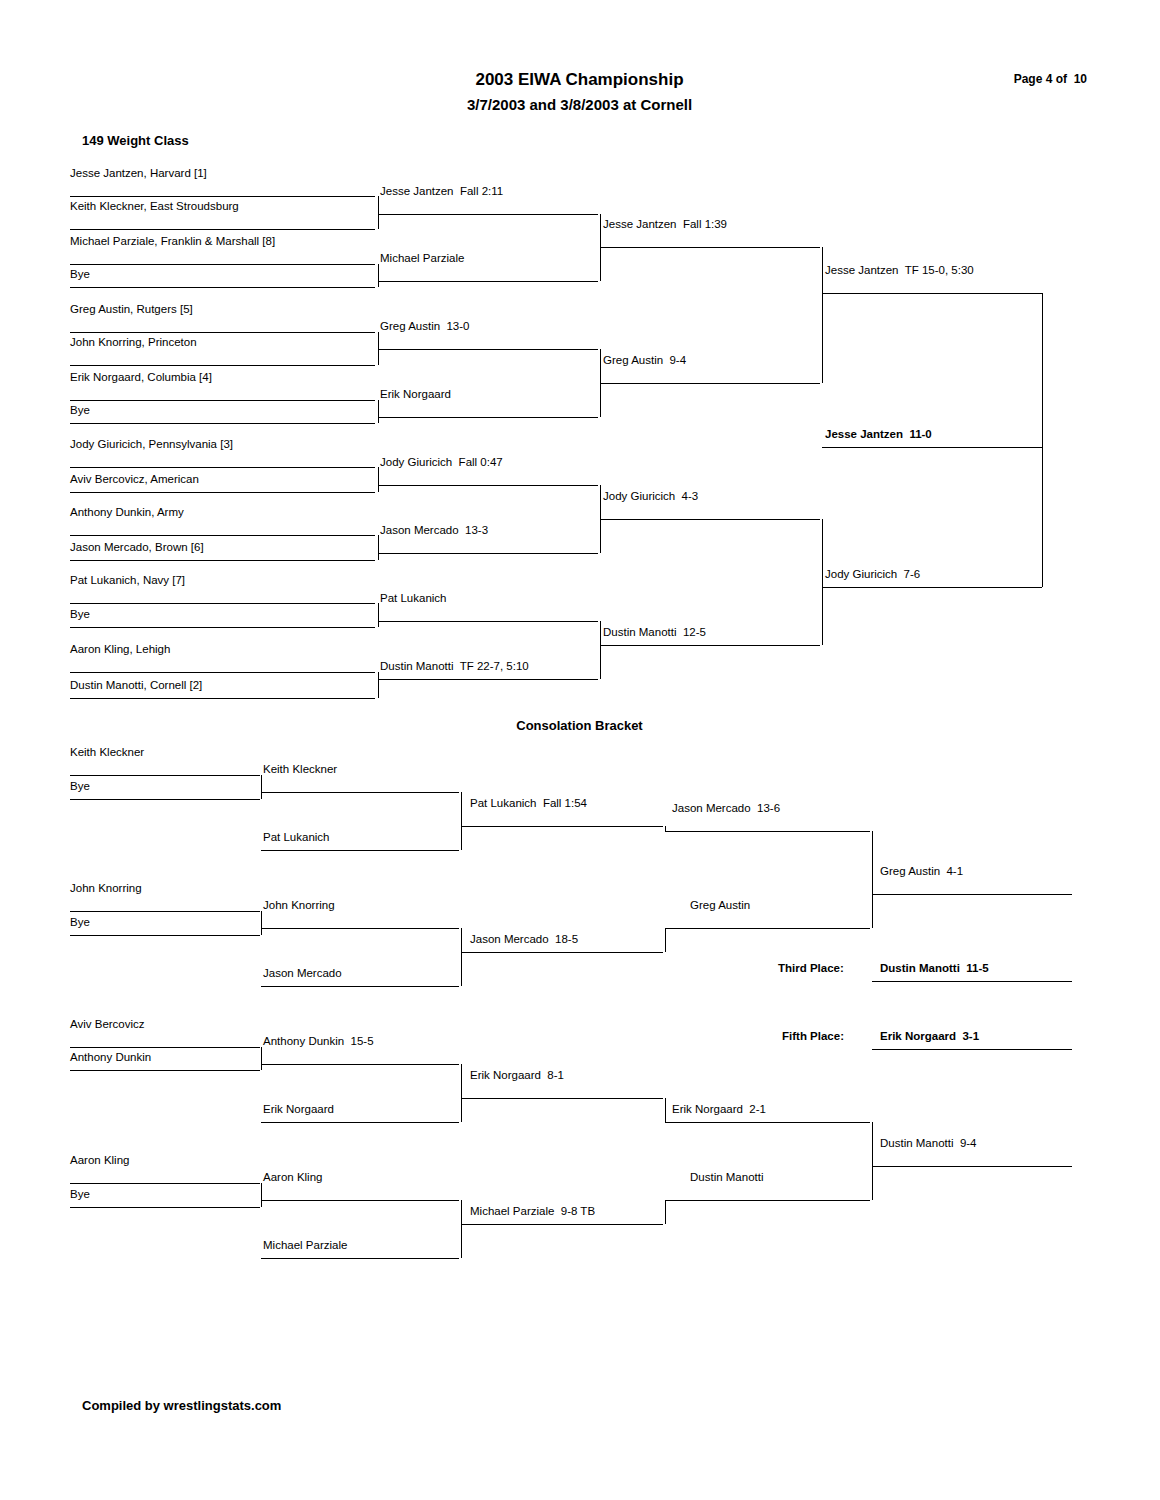Page 4 of 10
2003 EIWA Championship
3/7/2003 and 3/8/2003 at Cornell
149 Weight Class
Jesse Jantzen, Harvard [1]
Keith Kleckner, East Stroudsburg
Michael Parziale, Franklin & Marshall [8]
Bye
Greg Austin, Rutgers [5]
John Knorring, Princeton
Erik Norgaard, Columbia [4]
Bye
Jody Giuricich, Pennsylvania [3]
Aviv Bercovicz, American
Anthony Dunkin, Army
Jason Mercado, Brown [6]
Pat Lukanich, Navy [7]
Bye
Aaron Kling, Lehigh
Dustin Manotti, Cornell [2]
Jesse Jantzen Fall 2:11
Michael Parziale
Greg Austin 13-0
Erik Norgaard
Jody Giuricich Fall 0:47
Jason Mercado 13-3
Pat Lukanich
Dustin Manotti TF 22-7, 5:10
Jesse Jantzen Fall 1:39
Greg Austin 9-4
Jody Giuricich 4-3
Dustin Manotti 12-5
Jesse Jantzen TF 15-0, 5:30
Jody Giuricich 7-6
Jesse Jantzen 11-0
Consolation Bracket
Keith Kleckner
Bye
Keith Kleckner
Pat Lukanich
Pat Lukanich Fall 1:54
John Knorring
Bye
John Knorring
Jason Mercado
Jason Mercado 18-5
Jason Mercado 13-6
Greg Austin
Greg Austin 4-1
Aviv Bercovicz
Anthony Dunkin
Anthony Dunkin 15-5
Erik Norgaard
Erik Norgaard 8-1
Aaron Kling
Bye
Aaron Kling
Michael Parziale
Michael Parziale 9-8 TB
Erik Norgaard 2-1
Dustin Manotti
Dustin Manotti 9-4
Third Place:
Dustin Manotti 11-5
Fifth Place:
Erik Norgaard 3-1
Compiled by wrestlingstats.com